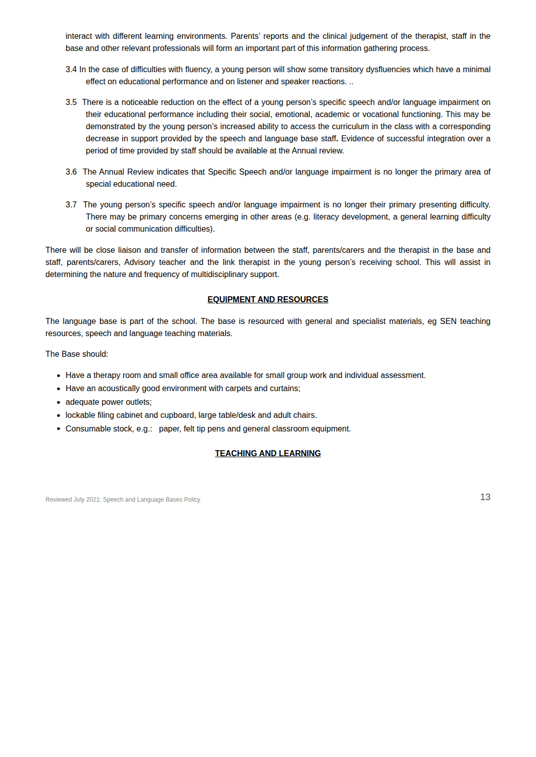interact with different learning environments. Parents’ reports and the clinical judgement of the therapist, staff in the base and other relevant professionals will form an important part of this information gathering process.
3.4 In the case of difficulties with fluency, a young person will show some transitory dysfluencies which have a minimal effect on educational performance and on listener and speaker reactions. ..
3.5 There is a noticeable reduction on the effect of a young person’s specific speech and/or language impairment on their educational performance including their social, emotional, academic or vocational functioning. This may be demonstrated by the young person’s increased ability to access the curriculum in the class with a corresponding decrease in support provided by the speech and language base staff. Evidence of successful integration over a period of time provided by staff should be available at the Annual review.
3.6 The Annual Review indicates that Specific Speech and/or language impairment is no longer the primary area of special educational need.
3.7 The young person’s specific speech and/or language impairment is no longer their primary presenting difficulty. There may be primary concerns emerging in other areas (e.g. literacy development, a general learning difficulty or social communication difficulties).
There will be close liaison and transfer of information between the staff, parents/carers and the therapist in the base and staff, parents/carers, Advisory teacher and the link therapist in the young person’s receiving school. This will assist in determining the nature and frequency of multidisciplinary support.
EQUIPMENT AND RESOURCES
The language base is part of the school. The base is resourced with general and specialist materials, eg SEN teaching resources, speech and language teaching materials.
The Base should:
Have a therapy room and small office area available for small group work and individual assessment.
Have an acoustically good environment with carpets and curtains;
adequate power outlets;
lockable filing cabinet and cupboard, large table/desk and adult chairs.
Consumable stock, e.g.: paper, felt tip pens and general classroom equipment.
TEACHING AND LEARNING
Reviewed July 2021: Speech and Language Bases Policy 13